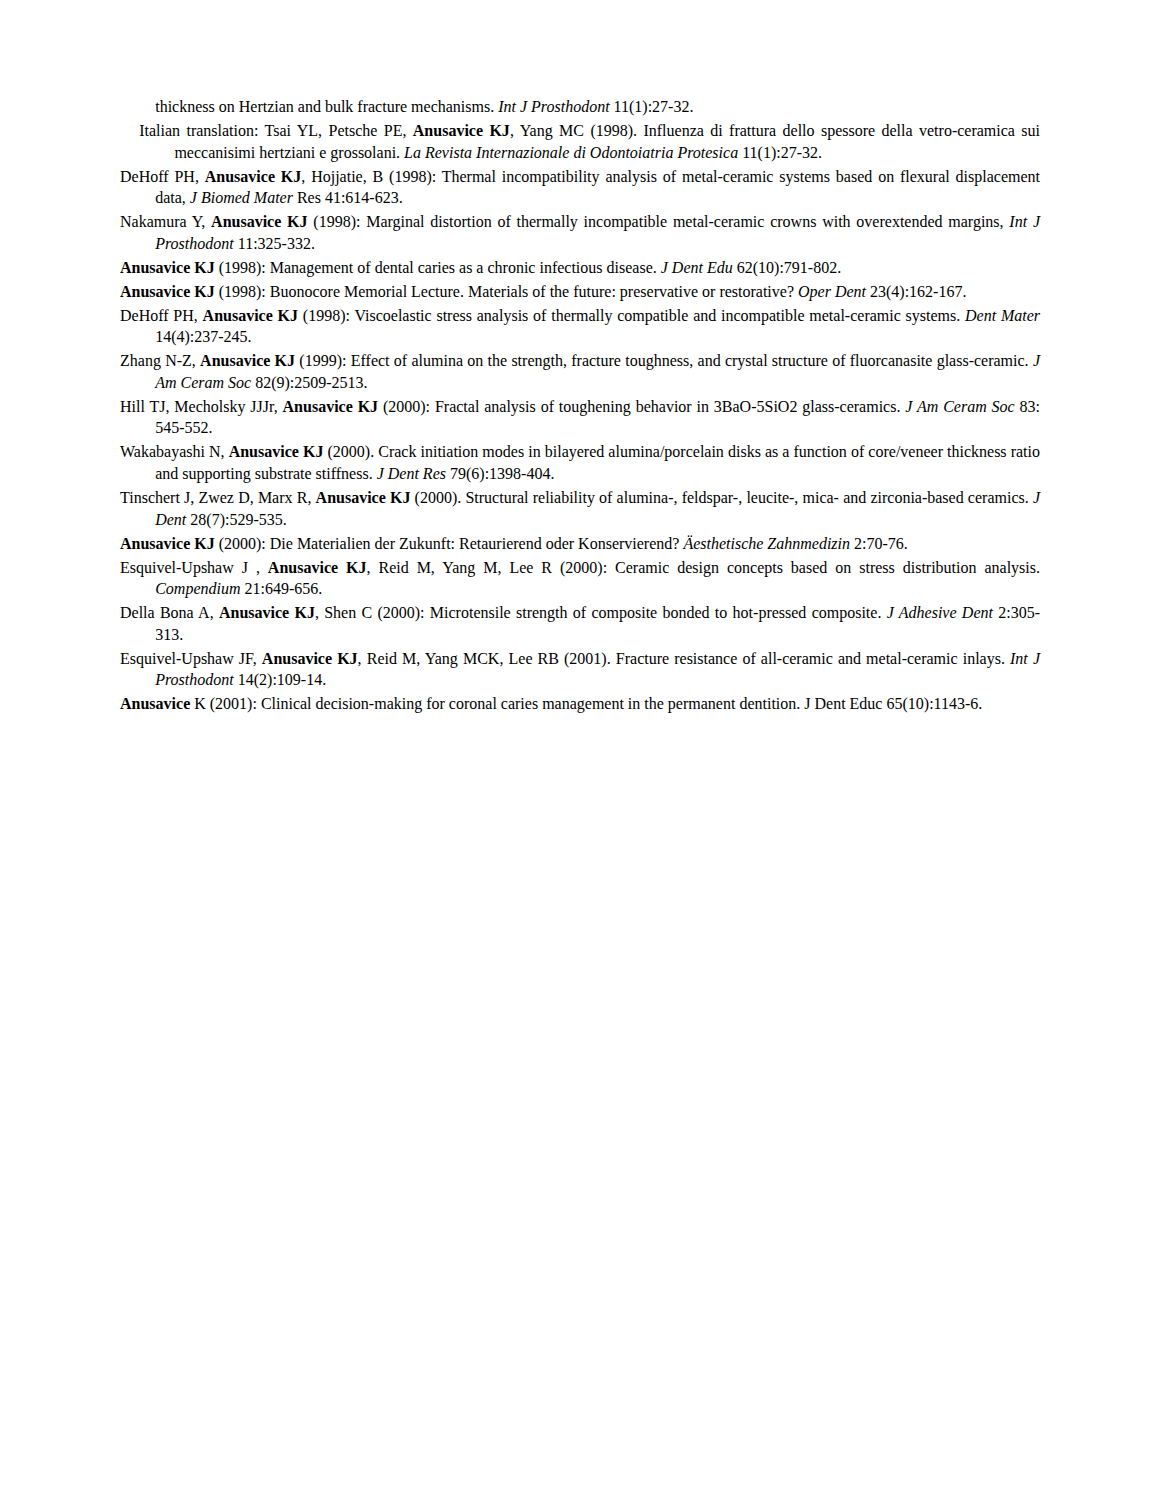thickness on Hertzian and bulk fracture mechanisms. Int J Prosthodont 11(1):27-32.
Italian translation: Tsai YL, Petsche PE, Anusavice KJ, Yang MC (1998). Influenza di frattura dello spessore della vetro-ceramica sui meccanisimi hertziani e grossolani. La Revista Internazionale di Odontoiatria Protesica 11(1):27-32.
DeHoff PH, Anusavice KJ, Hojjatie, B (1998): Thermal incompatibility analysis of metal-ceramic systems based on flexural displacement data, J Biomed Mater Res 41:614-623.
Nakamura Y, Anusavice KJ (1998): Marginal distortion of thermally incompatible metal-ceramic crowns with overextended margins, Int J Prosthodont 11:325-332.
Anusavice KJ (1998): Management of dental caries as a chronic infectious disease. J Dent Edu 62(10):791-802.
Anusavice KJ (1998): Buonocore Memorial Lecture. Materials of the future: preservative or restorative? Oper Dent 23(4):162-167.
DeHoff PH, Anusavice KJ (1998): Viscoelastic stress analysis of thermally compatible and incompatible metal-ceramic systems. Dent Mater 14(4):237-245.
Zhang N-Z, Anusavice KJ (1999): Effect of alumina on the strength, fracture toughness, and crystal structure of fluorcanasite glass-ceramic. J Am Ceram Soc 82(9):2509-2513.
Hill TJ, Mecholsky JJJr, Anusavice KJ (2000): Fractal analysis of toughening behavior in 3BaO-5SiO2 glass-ceramics. J Am Ceram Soc 83: 545-552.
Wakabayashi N, Anusavice KJ (2000). Crack initiation modes in bilayered alumina/porcelain disks as a function of core/veneer thickness ratio and supporting substrate stiffness. J Dent Res 79(6):1398-404.
Tinschert J, Zwez D, Marx R, Anusavice KJ (2000). Structural reliability of alumina-, feldspar-, leucite-, mica- and zirconia-based ceramics. J Dent 28(7):529-535.
Anusavice KJ (2000): Die Materialien der Zukunft: Retaurierend oder Konservierend? Äesthetische Zahnmedizin 2:70-76.
Esquivel-Upshaw J , Anusavice KJ, Reid M, Yang M, Lee R (2000): Ceramic design concepts based on stress distribution analysis. Compendium 21:649-656.
Della Bona A, Anusavice KJ, Shen C (2000): Microtensile strength of composite bonded to hot-pressed composite. J Adhesive Dent 2:305-313.
Esquivel-Upshaw JF, Anusavice KJ, Reid M, Yang MCK, Lee RB (2001). Fracture resistance of all-ceramic and metal-ceramic inlays. Int J Prosthodont 14(2):109-14.
Anusavice K (2001): Clinical decision-making for coronal caries management in the permanent dentition. J Dent Educ 65(10):1143-6.